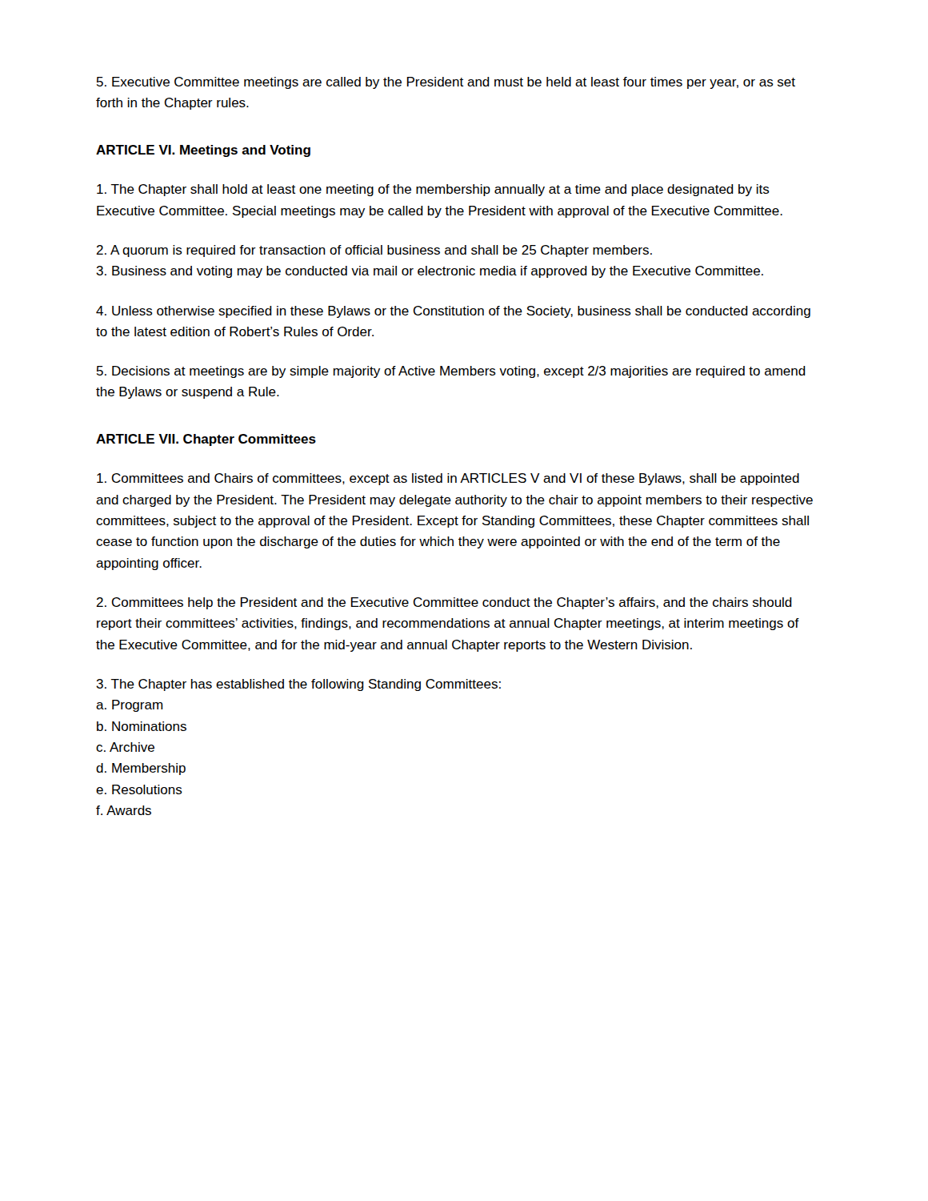5. Executive Committee meetings are called by the President and must be held at least four times per year, or as set forth in the Chapter rules.
ARTICLE VI. Meetings and Voting
1. The Chapter shall hold at least one meeting of the membership annually at a time and place designated by its Executive Committee. Special meetings may be called by the President with approval of the Executive Committee.
2. A quorum is required for transaction of official business and shall be 25 Chapter members.
3. Business and voting may be conducted via mail or electronic media if approved by the Executive Committee.
4. Unless otherwise specified in these Bylaws or the Constitution of the Society, business shall be conducted according to the latest edition of Robert’s Rules of Order.
5. Decisions at meetings are by simple majority of Active Members voting, except 2/3 majorities are required to amend the Bylaws or suspend a Rule.
ARTICLE VII. Chapter Committees
1. Committees and Chairs of committees, except as listed in ARTICLES V and VI of these Bylaws, shall be appointed and charged by the President. The President may delegate authority to the chair to appoint members to their respective committees, subject to the approval of the President. Except for Standing Committees, these Chapter committees shall cease to function upon the discharge of the duties for which they were appointed or with the end of the term of the appointing officer.
2. Committees help the President and the Executive Committee conduct the Chapter’s affairs, and the chairs should report their committees’ activities, findings, and recommendations at annual Chapter meetings, at interim meetings of the Executive Committee, and for the mid-year and annual Chapter reports to the Western Division.
3. The Chapter has established the following Standing Committees:
a. Program
b. Nominations
c. Archive
d. Membership
e. Resolutions
f. Awards